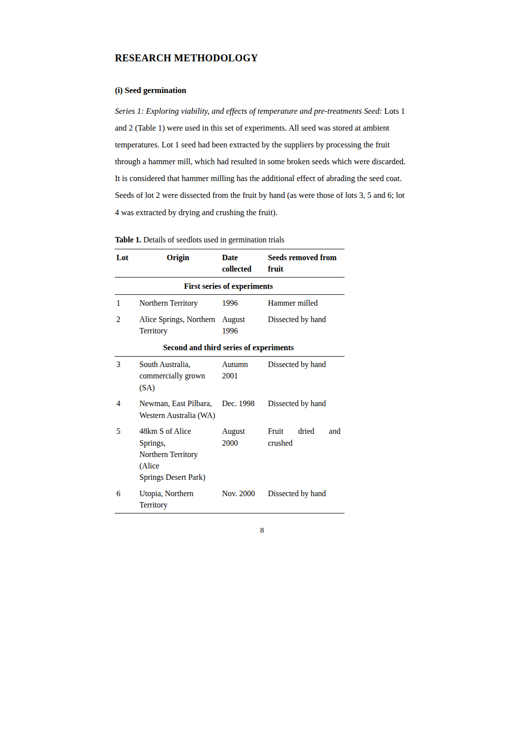RESEARCH METHODOLOGY
(i) Seed germination
Series 1: Exploring viability, and effects of temperature and pre-treatments Seed: Lots 1 and 2 (Table 1) were used in this set of experiments. All seed was stored at ambient temperatures. Lot 1 seed had been extracted by the suppliers by processing the fruit through a hammer mill, which had resulted in some broken seeds which were discarded. It is considered that hammer milling has the additional effect of abrading the seed coat. Seeds of lot 2 were dissected from the fruit by hand (as were those of lots 3, 5 and 6; lot 4 was extracted by drying and crushing the fruit).
Table 1. Details of seedlots used in germination trials
| Lot | Origin | Date collected | Seeds removed from fruit |
| --- | --- | --- | --- |
| First series of experiments |
| 1 | Northern Territory | 1996 | Hammer milled |
| 2 | Alice Springs, Northern Territory | August 1996 | Dissected by hand |
| Second and third series of experiments |
| 3 | South Australia, commercially grown (SA) | Autumn 2001 | Dissected by hand |
| 4 | Newman, East Pilbara, Western Australia (WA) | Dec. 1998 | Dissected by hand |
| 5 | 48km S of Alice Springs, Northern Territory (Alice Springs Desert Park) | August 2000 | Fruit dried and crushed |
| 6 | Utopia, Northern Territory | Nov. 2000 | Dissected by hand |
8